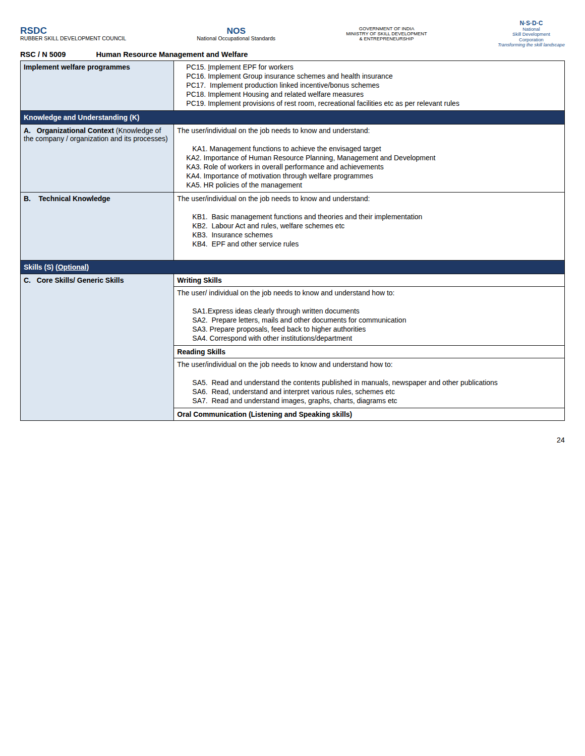RSDC
RUBBER SKILL DEVELOPMENT COUNCIL
NOS
National Occupational Standards
GOVERNMENT OF INDIA
MINISTRY OF SKILL DEVELOPMENT
& ENTREPRENEURSHIP
N·S·D·C
National
Skill Development
Corporation
Transforming the skill landscape
RSC / N 5009 Human Resource Management and Welfare
| Implement welfare programmes | PC15. I mplement EPF for workers PC16. Implement Group insurance schemes and health insurance PC17. Implement production linked incentive/bonus schemes PC18. Implement Housing and related welfare measures PC19. Implement provisions of rest room, recreational facilities etc as per relevant rules |
| Knowledge and Understanding (K) |
| A. Organizational Context (Knowledge of the company / organization and its processes) | The user/individual on the job needs to know and understand: KA1. Management functions to achieve the envisaged target KA2. Importance of Human Resource Planning, Management and Development KA3. Role of workers in overall performance and achievements KA4. Importance of motivation through welfare programmes KA5. HR policies of the management |
| B. Technical Knowledge | The user/individual on the job needs to know and understand: KB1. Basic management functions and theories and their implementation KB2. Labour Act and rules, welfare schemes etc KB3. Insurance schemes KB4. EPF and other service rules |
| Skills (S) ( Optional ) |
| C. Core Skills/ Generic Skills | Writing Skills |
| The user/ individual on the job needs to know and understand how to: SA1.Express ideas clearly through written documents SA2. Prepare letters, mails and other documents for communication SA3. Prepare proposals, feed back to higher authorities SA4. Correspond with other institutions/department |
| Reading Skills |
| The user/individual on the job needs to know and understand how to: SA5. Read and understand the contents published in manuals, newspaper and other publications SA6. Read, understand and interpret various rules, schemes etc SA7. Read and understand images, graphs, charts, diagrams etc |
| Oral Communication (Listening and Speaking skills) |
24